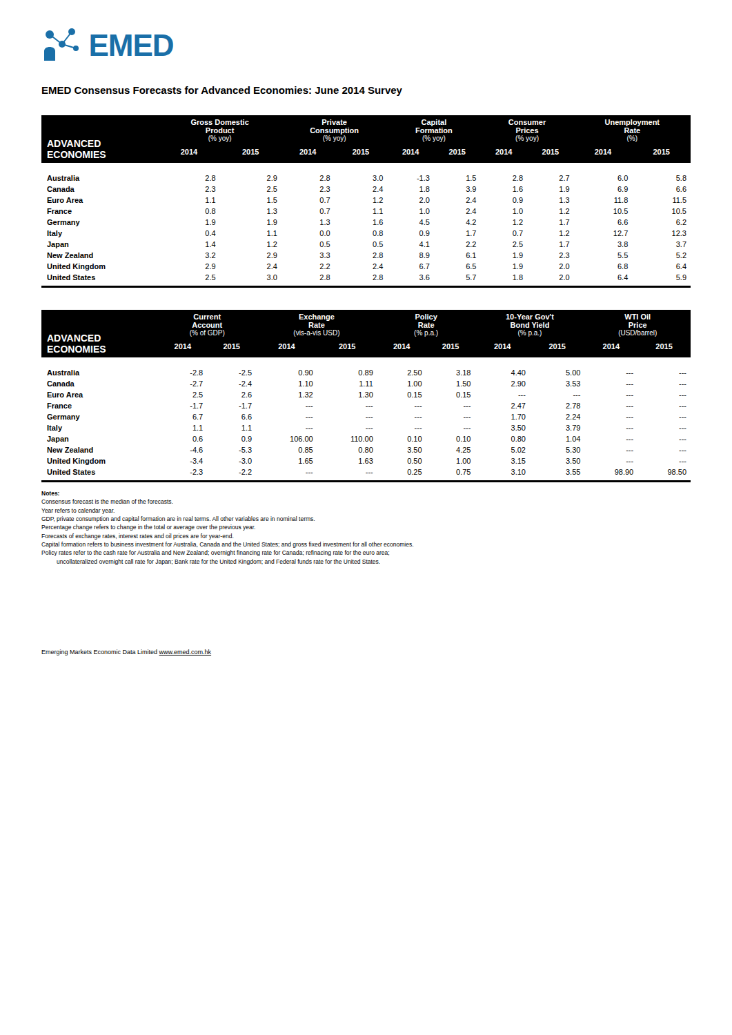EMED
EMED Consensus Forecasts for Advanced Economies: June 2014 Survey
| ADVANCED ECONOMIES | Gross Domestic Product (% yoy) | Private Consumption (% yoy) | Capital Formation (% yoy) | Consumer Prices (% yoy) | Unemployment Rate (%) |
| --- | --- | --- | --- | --- | --- |
| 2014 | 2015 | 2014 | 2015 | 2014 | 2015 | 2014 | 2015 | 2014 | 2015 |
| Australia | 2.8 | 2.9 | 2.8 | 3.0 | -1.3 | 1.5 | 2.8 | 2.7 | 6.0 | 5.8 |
| Canada | 2.3 | 2.5 | 2.3 | 2.4 | 1.8 | 3.9 | 1.6 | 1.9 | 6.9 | 6.6 |
| Euro Area | 1.1 | 1.5 | 0.7 | 1.2 | 2.0 | 2.4 | 0.9 | 1.3 | 11.8 | 11.5 |
| France | 0.8 | 1.3 | 0.7 | 1.1 | 1.0 | 2.4 | 1.0 | 1.2 | 10.5 | 10.5 |
| Germany | 1.9 | 1.9 | 1.3 | 1.6 | 4.5 | 4.2 | 1.2 | 1.7 | 6.6 | 6.2 |
| Italy | 0.4 | 1.1 | 0.0 | 0.8 | 0.9 | 1.7 | 0.7 | 1.2 | 12.7 | 12.3 |
| Japan | 1.4 | 1.2 | 0.5 | 0.5 | 4.1 | 2.2 | 2.5 | 1.7 | 3.8 | 3.7 |
| New Zealand | 3.2 | 2.9 | 3.3 | 2.8 | 8.9 | 6.1 | 1.9 | 2.3 | 5.5 | 5.2 |
| United Kingdom | 2.9 | 2.4 | 2.2 | 2.4 | 6.7 | 6.5 | 1.9 | 2.0 | 6.8 | 6.4 |
| United States | 2.5 | 3.0 | 2.8 | 2.8 | 3.6 | 5.7 | 1.8 | 2.0 | 6.4 | 5.9 |
| ADVANCED ECONOMIES | Current Account (% of GDP) | Exchange Rate (vis-a-vis USD) | Policy Rate (% p.a.) | 10-Year Gov't Bond Yield (% p.a.) | WTI Oil Price (USD/barrel) |
| --- | --- | --- | --- | --- | --- |
| 2014 | 2015 | 2014 | 2015 | 2014 | 2015 | 2014 | 2015 | 2014 | 2015 |
| Australia | -2.8 | -2.5 | 0.90 | 0.89 | 2.50 | 3.18 | 4.40 | 5.00 | --- | --- |
| Canada | -2.7 | -2.4 | 1.10 | 1.11 | 1.00 | 1.50 | 2.90 | 3.53 | --- | --- |
| Euro Area | 2.5 | 2.6 | 1.32 | 1.30 | 0.15 | 0.15 | --- | --- | --- | --- |
| France | -1.7 | -1.7 | --- | --- | --- | --- | 2.47 | 2.78 | --- | --- |
| Germany | 6.7 | 6.6 | --- | --- | --- | --- | 1.70 | 2.24 | --- | --- |
| Italy | 1.1 | 1.1 | --- | --- | --- | --- | 3.50 | 3.79 | --- | --- |
| Japan | 0.6 | 0.9 | 106.00 | 110.00 | 0.10 | 0.10 | 0.80 | 1.04 | --- | --- |
| New Zealand | -4.6 | -5.3 | 0.85 | 0.80 | 3.50 | 4.25 | 5.02 | 5.30 | --- | --- |
| United Kingdom | -3.4 | -3.0 | 1.65 | 1.63 | 0.50 | 1.00 | 3.15 | 3.50 | --- | --- |
| United States | -2.3 | -2.2 | --- | --- | 0.25 | 0.75 | 3.10 | 3.55 | 98.90 | 98.50 |
Notes:
Consensus forecast is the median of the forecasts.
Year refers to calendar year.
GDP, private consumption and capital formation are in real terms. All other variables are in nominal terms.
Percentage change refers to change in the total or average over the previous year.
Forecasts of exchange rates, interest rates and oil prices are for year-end.
Capital formation refers to business investment for Australia, Canada and the United States; and gross fixed investment for all other economies.
Policy rates refer to the cash rate for Australia and New Zealand; overnight financing rate for Canada; refinacing rate for the euro area;
uncollateralized overnight call rate for Japan; Bank rate for the United Kingdom; and Federal funds rate for the United States.
Emerging Markets Economic Data Limited www.emed.com.hk